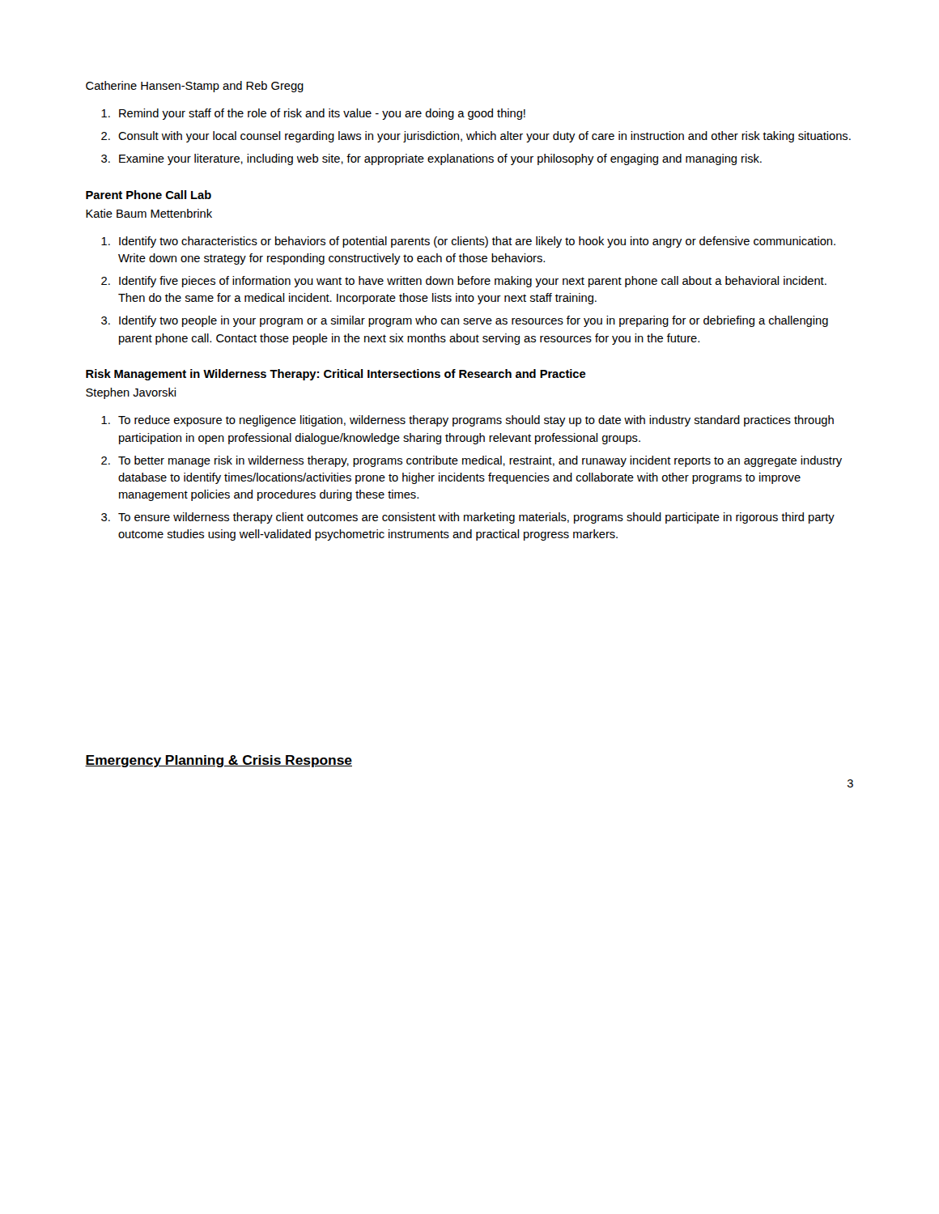Catherine Hansen-Stamp and Reb Gregg
Remind your staff of the role of risk and its value - you are doing a good thing!
Consult with your local counsel regarding laws in your jurisdiction, which alter your duty of care in instruction and other risk taking situations.
Examine your literature, including web site, for appropriate explanations of your philosophy of engaging and managing risk.
Parent Phone Call Lab
Katie Baum Mettenbrink
Identify two characteristics or behaviors of potential parents (or clients) that are likely to hook you into angry or defensive communication. Write down one strategy for responding constructively to each of those behaviors.
Identify five pieces of information you want to have written down before making your next parent phone call about a behavioral incident. Then do the same for a medical incident. Incorporate those lists into your next staff training.
Identify two people in your program or a similar program who can serve as resources for you in preparing for or debriefing a challenging parent phone call. Contact those people in the next six months about serving as resources for you in the future.
Risk Management in Wilderness Therapy: Critical Intersections of Research and Practice
Stephen Javorski
To reduce exposure to negligence litigation, wilderness therapy programs should stay up to date with industry standard practices through participation in open professional dialogue/knowledge sharing through relevant professional groups.
To better manage risk in wilderness therapy, programs contribute medical, restraint, and runaway incident reports to an aggregate industry database to identify times/locations/activities prone to higher incidents frequencies and collaborate with other programs to improve management policies and procedures during these times.
To ensure wilderness therapy client outcomes are consistent with marketing materials, programs should participate in rigorous third party outcome studies using well-validated psychometric instruments and practical progress markers.
Emergency Planning & Crisis Response
3